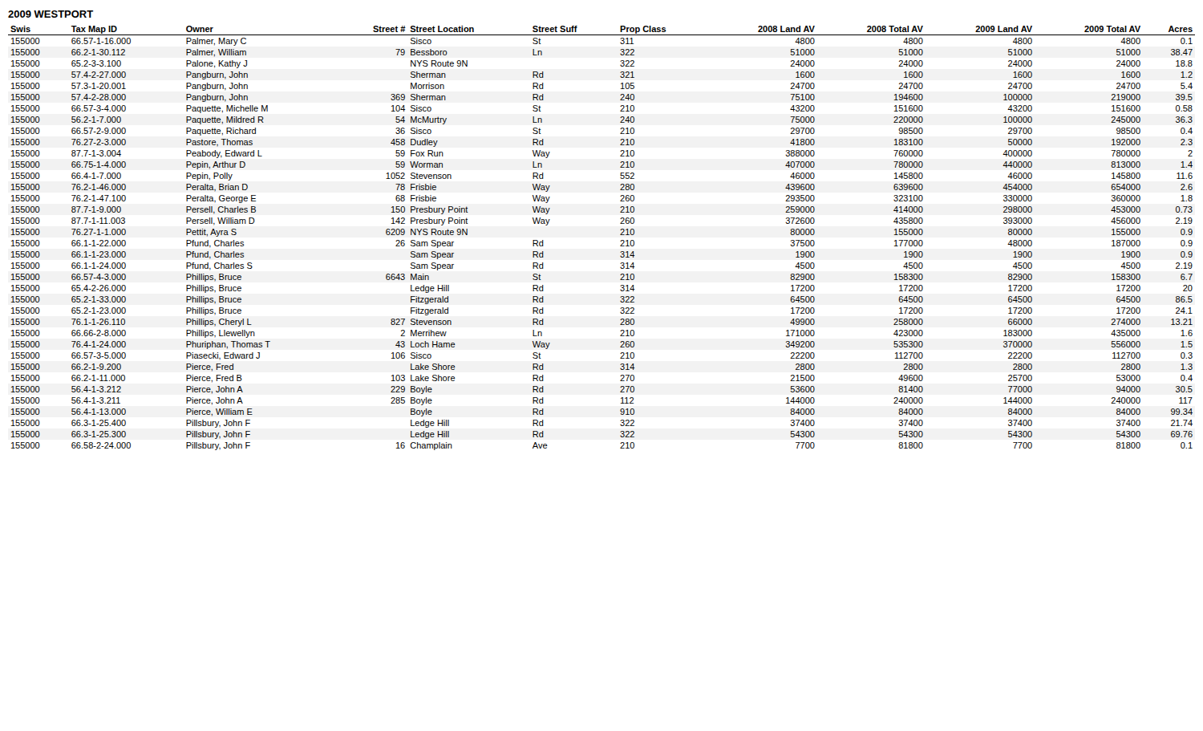2009 WESTPORT
| Swis | Tax Map ID | Owner | Street # | Street Location | Street Suff | Prop Class | 2008 Land AV | 2008 Total AV | 2009 Land AV | 2009 Total AV | Acres |
| --- | --- | --- | --- | --- | --- | --- | --- | --- | --- | --- | --- |
| 155000 | 66.57-1-16.000 | Palmer, Mary C | | Sisco | St | 311 | 4800 | 4800 | 4800 | 4800 | 0.1 |
| 155000 | 66.2-1-30.112 | Palmer, William | 79 | Bessboro | Ln | 322 | 51000 | 51000 | 51000 | 51000 | 38.47 |
| 155000 | 65.2-3-3.100 | Palone, Kathy J | | NYS Route 9N | | 322 | 24000 | 24000 | 24000 | 24000 | 18.8 |
| 155000 | 57.4-2-27.000 | Pangburn, John | | Sherman | Rd | 321 | 1600 | 1600 | 1600 | 1600 | 1.2 |
| 155000 | 57.3-1-20.001 | Pangburn, John | | Morrison | Rd | 105 | 24700 | 24700 | 24700 | 24700 | 5.4 |
| 155000 | 57.4-2-28.000 | Pangburn, John | 369 | Sherman | Rd | 240 | 75100 | 194600 | 100000 | 219000 | 39.5 |
| 155000 | 66.57-3-4.000 | Paquette, Michelle M | 104 | Sisco | St | 210 | 43200 | 151600 | 43200 | 151600 | 0.58 |
| 155000 | 56.2-1-7.000 | Paquette, Mildred R | 54 | McMurtry | Ln | 240 | 75000 | 220000 | 100000 | 245000 | 36.3 |
| 155000 | 66.57-2-9.000 | Paquette, Richard | 36 | Sisco | St | 210 | 29700 | 98500 | 29700 | 98500 | 0.4 |
| 155000 | 76.27-2-3.000 | Pastore, Thomas | 458 | Dudley | Rd | 210 | 41800 | 183100 | 50000 | 192000 | 2.3 |
| 155000 | 87.7-1-3.004 | Peabody, Edward L | 59 | Fox Run | Way | 210 | 388000 | 760000 | 400000 | 780000 | 2 |
| 155000 | 66.75-1-4.000 | Pepin, Arthur D | 59 | Worman | Ln | 210 | 407000 | 780000 | 440000 | 813000 | 1.4 |
| 155000 | 66.4-1-7.000 | Pepin, Polly | 1052 | Stevenson | Rd | 552 | 46000 | 145800 | 46000 | 145800 | 11.6 |
| 155000 | 76.2-1-46.000 | Peralta, Brian D | 78 | Frisbie | Way | 280 | 439600 | 639600 | 454000 | 654000 | 2.6 |
| 155000 | 76.2-1-47.100 | Peralta, George E | 68 | Frisbie | Way | 260 | 293500 | 323100 | 330000 | 360000 | 1.8 |
| 155000 | 87.7-1-9.000 | Persell, Charles B | 150 | Presbury Point | Way | 210 | 259000 | 414000 | 298000 | 453000 | 0.73 |
| 155000 | 87.7-1-11.003 | Persell, William D | 142 | Presbury Point | Way | 260 | 372600 | 435800 | 393000 | 456000 | 2.19 |
| 155000 | 76.27-1-1.000 | Pettit, Ayra S | 6209 | NYS Route 9N | | 210 | 80000 | 155000 | 80000 | 155000 | 0.9 |
| 155000 | 66.1-1-22.000 | Pfund, Charles | 26 | Sam Spear | Rd | 210 | 37500 | 177000 | 48000 | 187000 | 0.9 |
| 155000 | 66.1-1-23.000 | Pfund, Charles | | Sam Spear | Rd | 314 | 1900 | 1900 | 1900 | 1900 | 0.9 |
| 155000 | 66.1-1-24.000 | Pfund, Charles S | | Sam Spear | Rd | 314 | 4500 | 4500 | 4500 | 4500 | 2.19 |
| 155000 | 66.57-4-3.000 | Phillips, Bruce | 6643 | Main | St | 210 | 82900 | 158300 | 82900 | 158300 | 6.7 |
| 155000 | 65.4-2-26.000 | Phillips, Bruce | | Ledge Hill | Rd | 314 | 17200 | 17200 | 17200 | 17200 | 20 |
| 155000 | 65.2-1-33.000 | Phillips, Bruce | | Fitzgerald | Rd | 322 | 64500 | 64500 | 64500 | 64500 | 86.5 |
| 155000 | 65.2-1-23.000 | Phillips, Bruce | | Fitzgerald | Rd | 322 | 17200 | 17200 | 17200 | 17200 | 24.1 |
| 155000 | 76.1-1-26.110 | Phillips, Cheryl L | 827 | Stevenson | Rd | 280 | 49900 | 258000 | 66000 | 274000 | 13.21 |
| 155000 | 66.66-2-8.000 | Phillips, Llewellyn | 2 | Merrihew | Ln | 210 | 171000 | 423000 | 183000 | 435000 | 1.6 |
| 155000 | 76.4-1-24.000 | Phuriphan, Thomas T | 43 | Loch Hame | Way | 260 | 349200 | 535300 | 370000 | 556000 | 1.5 |
| 155000 | 66.57-3-5.000 | Piasecki, Edward J | 106 | Sisco | St | 210 | 22200 | 112700 | 22200 | 112700 | 0.3 |
| 155000 | 66.2-1-9.200 | Pierce, Fred | | Lake Shore | Rd | 314 | 2800 | 2800 | 2800 | 2800 | 1.3 |
| 155000 | 66.2-1-11.000 | Pierce, Fred B | 103 | Lake Shore | Rd | 270 | 21500 | 49600 | 25700 | 53000 | 0.4 |
| 155000 | 56.4-1-3.212 | Pierce, John A | 229 | Boyle | Rd | 270 | 53600 | 81400 | 77000 | 94000 | 30.5 |
| 155000 | 56.4-1-3.211 | Pierce, John A | 285 | Boyle | Rd | 112 | 144000 | 240000 | 144000 | 240000 | 117 |
| 155000 | 56.4-1-13.000 | Pierce, William E | | Boyle | Rd | 910 | 84000 | 84000 | 84000 | 84000 | 99.34 |
| 155000 | 66.3-1-25.400 | Pillsbury, John F | | Ledge Hill | Rd | 322 | 37400 | 37400 | 37400 | 37400 | 21.74 |
| 155000 | 66.3-1-25.300 | Pillsbury, John F | | Ledge Hill | Rd | 322 | 54300 | 54300 | 54300 | 54300 | 69.76 |
| 155000 | 66.58-2-24.000 | Pillsbury, John F | 16 | Champlain | Ave | 210 | 7700 | 81800 | 7700 | 81800 | 0.1 |